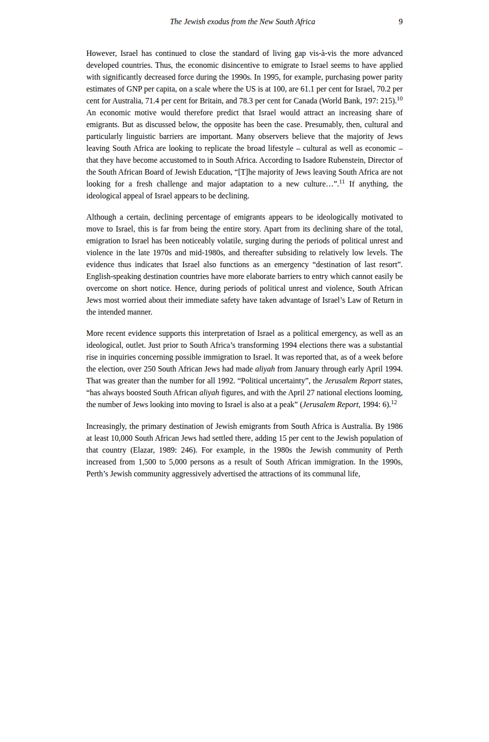The Jewish exodus from the New South Africa 9
However, Israel has continued to close the standard of living gap vis-à-vis the more advanced developed countries. Thus, the economic disincentive to emigrate to Israel seems to have applied with significantly decreased force during the 1990s. In 1995, for example, purchasing power parity estimates of GNP per capita, on a scale where the US is at 100, are 61.1 per cent for Israel, 70.2 per cent for Australia, 71.4 per cent for Britain, and 78.3 per cent for Canada (World Bank, 197: 215).10 An economic motive would therefore predict that Israel would attract an increasing share of emigrants. But as discussed below, the opposite has been the case. Presumably, then, cultural and particularly linguistic barriers are important. Many observers believe that the majority of Jews leaving South Africa are looking to replicate the broad lifestyle – cultural as well as economic – that they have become accustomed to in South Africa. According to Isadore Rubenstein, Director of the South African Board of Jewish Education, “[T]he majority of Jews leaving South Africa are not looking for a fresh challenge and major adaptation to a new culture…”.11 If anything, the ideological appeal of Israel appears to be declining.
Although a certain, declining percentage of emigrants appears to be ideologically motivated to move to Israel, this is far from being the entire story. Apart from its declining share of the total, emigration to Israel has been noticeably volatile, surging during the periods of political unrest and violence in the late 1970s and mid-1980s, and thereafter subsiding to relatively low levels. The evidence thus indicates that Israel also functions as an emergency “destination of last resort”. English-speaking destination countries have more elaborate barriers to entry which cannot easily be overcome on short notice. Hence, during periods of political unrest and violence, South African Jews most worried about their immediate safety have taken advantage of Israel’s Law of Return in the intended manner.
More recent evidence supports this interpretation of Israel as a political emergency, as well as an ideological, outlet. Just prior to South Africa’s transforming 1994 elections there was a substantial rise in inquiries concerning possible immigration to Israel. It was reported that, as of a week before the election, over 250 South African Jews had made aliyah from January through early April 1994. That was greater than the number for all 1992. “Political uncertainty”, the Jerusalem Report states, “has always boosted South African aliyah figures, and with the April 27 national elections looming, the number of Jews looking into moving to Israel is also at a peak” (Jerusalem Report, 1994: 6).12
Increasingly, the primary destination of Jewish emigrants from South Africa is Australia. By 1986 at least 10,000 South African Jews had settled there, adding 15 per cent to the Jewish population of that country (Elazar, 1989: 246). For example, in the 1980s the Jewish community of Perth increased from 1,500 to 5,000 persons as a result of South African immigration. In the 1990s, Perth’s Jewish community aggressively advertised the attractions of its communal life,